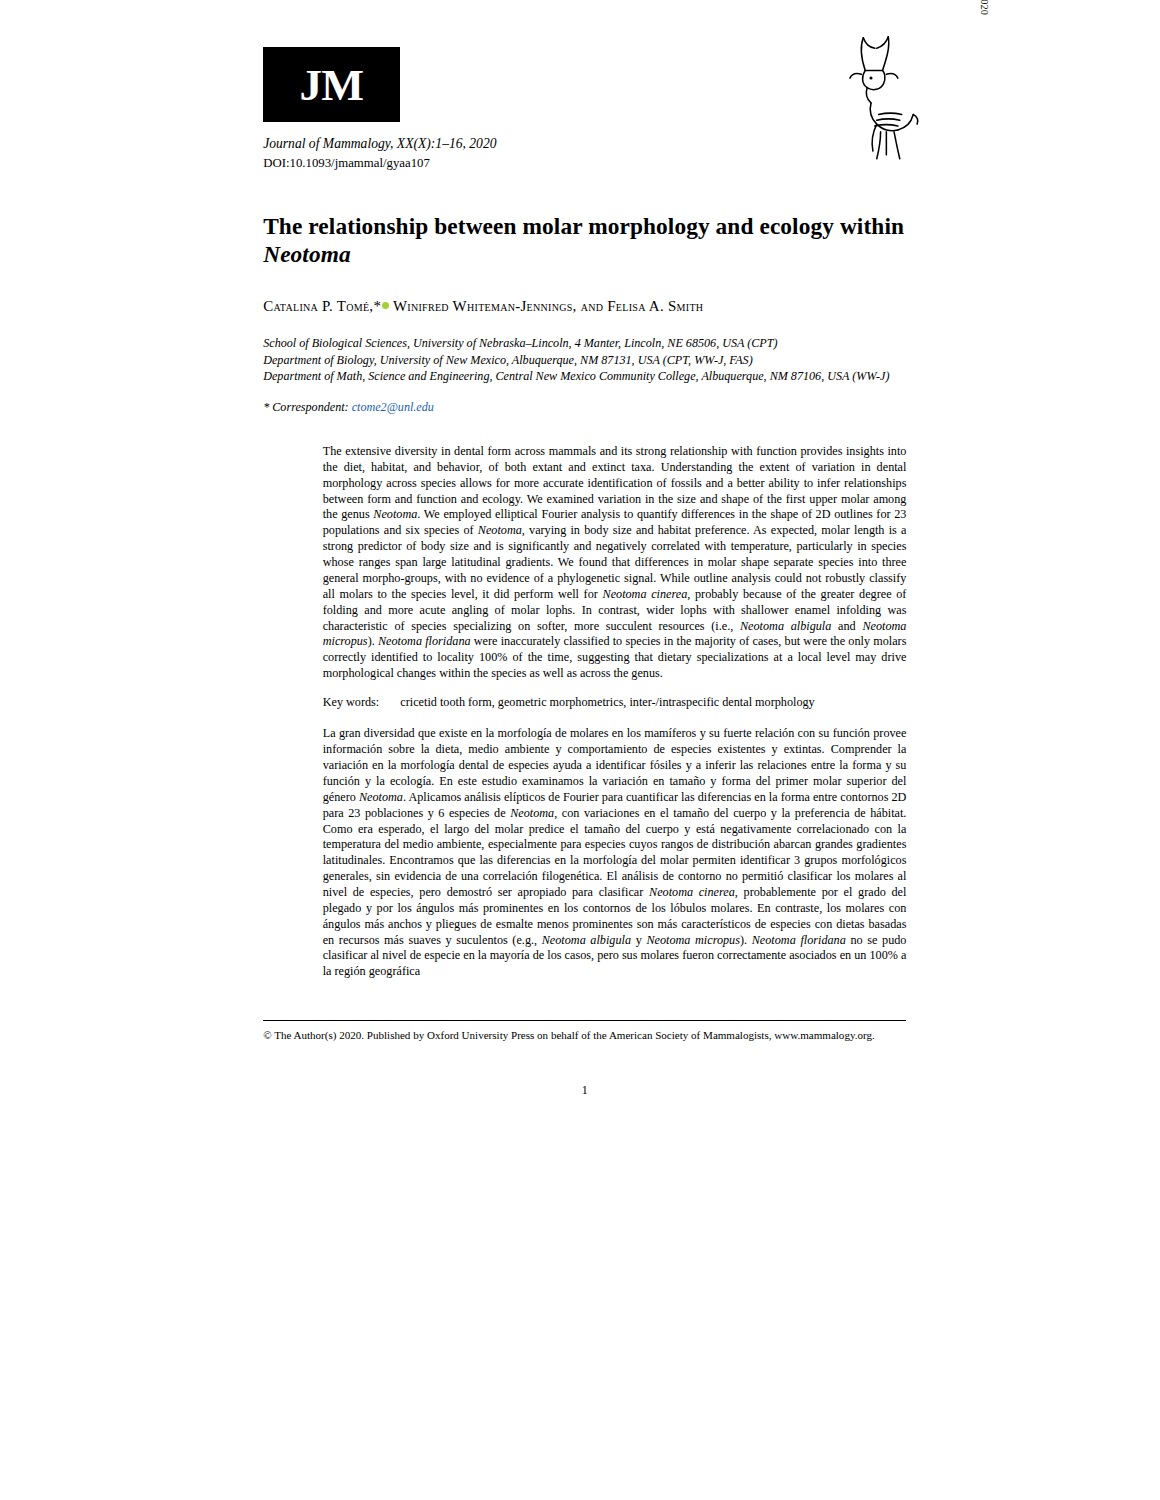Downloaded from https://academic.oup.com/jmammal/advance-article/doi/10.1093/jmammal/gyaa107/6029407 by guest on 11 December 2020
JM
Journal of Mammalogy, XX(X):1–16, 2020 DOI:10.1093/jmammal/gyaa107
The relationship between molar morphology and ecology within Neotoma
Catalina P. Tomé,* Winifred Whiteman-Jennings, and Felisa A. Smith
School of Biological Sciences, University of Nebraska–Lincoln, 4 Manter, Lincoln, NE 68506, USA (CPT)
Department of Biology, University of New Mexico, Albuquerque, NM 87131, USA (CPT, WW-J, FAS)
Department of Math, Science and Engineering, Central New Mexico Community College, Albuquerque, NM 87106, USA (WW-J)
* Correspondent: ctome2@unl.edu
The extensive diversity in dental form across mammals and its strong relationship with function provides insights into the diet, habitat, and behavior, of both extant and extinct taxa. Understanding the extent of variation in dental morphology across species allows for more accurate identification of fossils and a better ability to infer relationships between form and function and ecology. We examined variation in the size and shape of the first upper molar among the genus Neotoma. We employed elliptical Fourier analysis to quantify differences in the shape of 2D outlines for 23 populations and six species of Neotoma, varying in body size and habitat preference. As expected, molar length is a strong predictor of body size and is significantly and negatively correlated with temperature, particularly in species whose ranges span large latitudinal gradients. We found that differences in molar shape separate species into three general morpho-groups, with no evidence of a phylogenetic signal. While outline analysis could not robustly classify all molars to the species level, it did perform well for Neotoma cinerea, probably because of the greater degree of folding and more acute angling of molar lophs. In contrast, wider lophs with shallower enamel infolding was characteristic of species specializing on softer, more succulent resources (i.e., Neotoma albigula and Neotoma micropus). Neotoma floridana were inaccurately classified to species in the majority of cases, but were the only molars correctly identified to locality 100% of the time, suggesting that dietary specializations at a local level may drive morphological changes within the species as well as across the genus.
Key words: cricetid tooth form, geometric morphometrics, inter-/intraspecific dental morphology
La gran diversidad que existe en la morfología de molares en los mamíferos y su fuerte relación con su función provee información sobre la dieta, medio ambiente y comportamiento de especies existentes y extintas. Comprender la variación en la morfología dental de especies ayuda a identificar fósiles y a inferir las relaciones entre la forma y su función y la ecología. En este estudio examinamos la variación en tamaño y forma del primer molar superior del género Neotoma. Aplicamos análisis elípticos de Fourier para cuantificar las diferencias en la forma entre contornos 2D para 23 poblaciones y 6 especies de Neotoma, con variaciones en el tamaño del cuerpo y la preferencia de hábitat. Como era esperado, el largo del molar predice el tamaño del cuerpo y está negativamente correlacionado con la temperatura del medio ambiente, especialmente para especies cuyos rangos de distribución abarcan grandes gradientes latitudinales. Encontramos que las diferencias en la morfología del molar permiten identificar 3 grupos morfológicos generales, sin evidencia de una correlación filogenética. El análisis de contorno no permitió clasificar los molares al nivel de especies, pero demostró ser apropiado para clasificar Neotoma cinerea, probablemente por el grado del plegado y por los ángulos más prominentes en los contornos de los lóbulos molares. En contraste, los molares con ángulos más anchos y pliegues de esmalte menos prominentes son más característicos de especies con dietas basadas en recursos más suaves y suculentos (e.g., Neotoma albigula y Neotoma micropus). Neotoma floridana no se pudo clasificar al nivel de especie en la mayoría de los casos, pero sus molares fueron correctamente asociados en un 100% a la región geográfica
© The Author(s) 2020. Published by Oxford University Press on behalf of the American Society of Mammalogists, www.mammalogy.org.
1